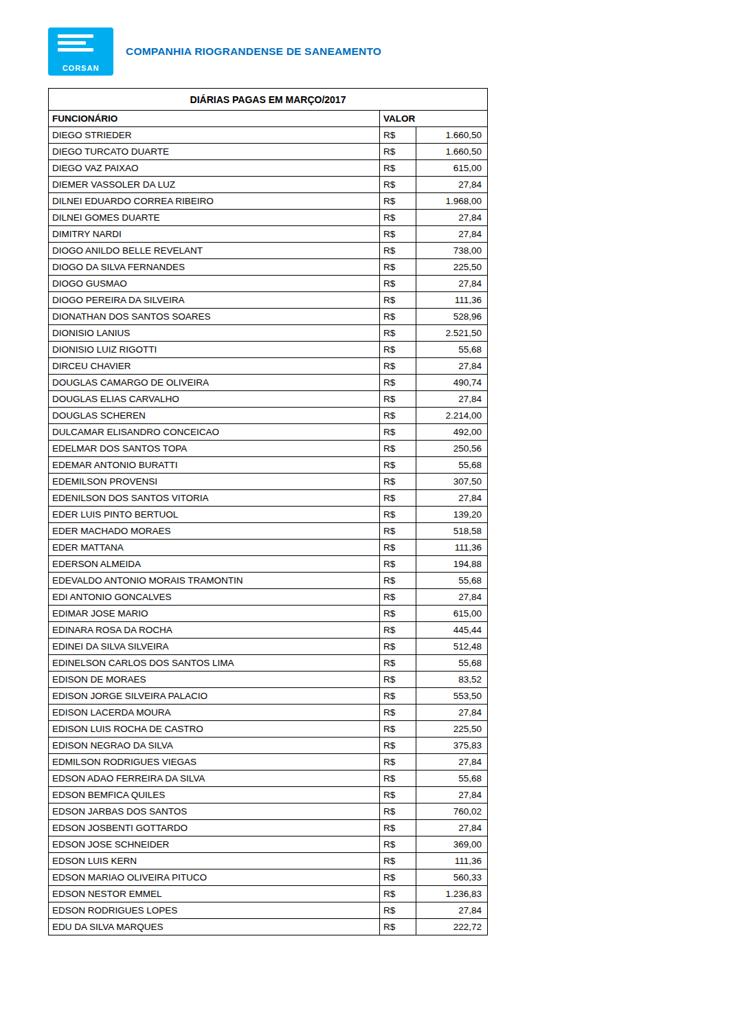CORSAN
COMPANHIA RIOGRANDENSE DE SANEAMENTO
| DIÁRIAS PAGAS EM MARÇO/2017 |
| --- |
| FUNCIONÁRIO | VALOR |
| DIEGO STRIEDER | R$ | 1.660,50 |
| DIEGO TURCATO DUARTE | R$ | 1.660,50 |
| DIEGO VAZ PAIXAO | R$ | 615,00 |
| DIEMER VASSOLER DA LUZ | R$ | 27,84 |
| DILNEI EDUARDO CORREA RIBEIRO | R$ | 1.968,00 |
| DILNEI GOMES DUARTE | R$ | 27,84 |
| DIMITRY NARDI | R$ | 27,84 |
| DIOGO ANILDO BELLE REVELANT | R$ | 738,00 |
| DIOGO DA SILVA FERNANDES | R$ | 225,50 |
| DIOGO GUSMAO | R$ | 27,84 |
| DIOGO PEREIRA DA SILVEIRA | R$ | 111,36 |
| DIONATHAN DOS SANTOS SOARES | R$ | 528,96 |
| DIONISIO LANIUS | R$ | 2.521,50 |
| DIONISIO LUIZ RIGOTTI | R$ | 55,68 |
| DIRCEU CHAVIER | R$ | 27,84 |
| DOUGLAS CAMARGO DE OLIVEIRA | R$ | 490,74 |
| DOUGLAS ELIAS CARVALHO | R$ | 27,84 |
| DOUGLAS SCHEREN | R$ | 2.214,00 |
| DULCAMAR ELISANDRO CONCEICAO | R$ | 492,00 |
| EDELMAR DOS SANTOS TOPA | R$ | 250,56 |
| EDEMAR ANTONIO BURATTI | R$ | 55,68 |
| EDEMILSON PROVENSI | R$ | 307,50 |
| EDENILSON DOS SANTOS VITORIA | R$ | 27,84 |
| EDER LUIS PINTO BERTUOL | R$ | 139,20 |
| EDER MACHADO MORAES | R$ | 518,58 |
| EDER MATTANA | R$ | 111,36 |
| EDERSON ALMEIDA | R$ | 194,88 |
| EDEVALDO ANTONIO MORAIS TRAMONTIN | R$ | 55,68 |
| EDI ANTONIO GONCALVES | R$ | 27,84 |
| EDIMAR JOSE MARIO | R$ | 615,00 |
| EDINARA ROSA DA ROCHA | R$ | 445,44 |
| EDINEI DA SILVA SILVEIRA | R$ | 512,48 |
| EDINELSON CARLOS DOS SANTOS LIMA | R$ | 55,68 |
| EDISON DE MORAES | R$ | 83,52 |
| EDISON JORGE SILVEIRA PALACIO | R$ | 553,50 |
| EDISON LACERDA MOURA | R$ | 27,84 |
| EDISON LUIS ROCHA DE CASTRO | R$ | 225,50 |
| EDISON NEGRAO DA SILVA | R$ | 375,83 |
| EDMILSON RODRIGUES VIEGAS | R$ | 27,84 |
| EDSON ADAO FERREIRA DA SILVA | R$ | 55,68 |
| EDSON BEMFICA QUILES | R$ | 27,84 |
| EDSON JARBAS DOS SANTOS | R$ | 760,02 |
| EDSON JOSBENTI GOTTARDO | R$ | 27,84 |
| EDSON JOSE SCHNEIDER | R$ | 369,00 |
| EDSON LUIS KERN | R$ | 111,36 |
| EDSON MARIAO OLIVEIRA PITUCO | R$ | 560,33 |
| EDSON NESTOR EMMEL | R$ | 1.236,83 |
| EDSON RODRIGUES LOPES | R$ | 27,84 |
| EDU DA SILVA MARQUES | R$ | 222,72 |